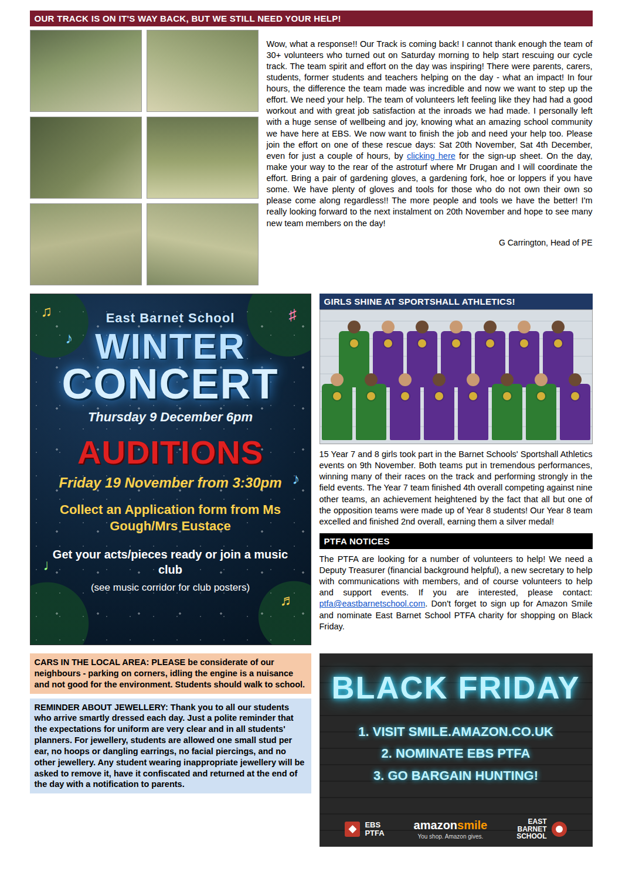Our track is on it's way back, but we still need your help!
Wow, what a response!! Our Track is coming back! I cannot thank enough the team of 30+ volunteers who turned out on Saturday morning to help start rescuing our cycle track. The team spirit and effort on the day was inspiring! There were parents, carers, students, former students and teachers helping on the day - what an impact! In four hours, the difference the team made was incredible and now we want to step up the effort. We need your help. The team of volunteers left feeling like they had had a good workout and with great job satisfaction at the inroads we had made. I personally left with a huge sense of wellbeing and joy, knowing what an amazing school community we have here at EBS. We now want to finish the job and need your help too. Please join the effort on one of these rescue days: Sat 20th November, Sat 4th December, even for just a couple of hours, by clicking here for the sign-up sheet. On the day, make your way to the rear of the astroturf where Mr Drugan and I will coordinate the effort. Bring a pair of gardening gloves, a gardening fork, hoe or loppers if you have some. We have plenty of gloves and tools for those who do not own their own so please come along regardless!! The more people and tools we have the better! I'm really looking forward to the next instalment on 20th November and hope to see many new team members on the day!
G Carrington, Head of PE
♫ ♪ ♯ ♩ ♬ ♪
East Barnet School
WINTER
CONCERT
Thursday 9 December 6pm
AUDITIONS
Friday 19 November from 3:30pm
Collect an Application form from Ms Gough/Mrs Eustace
Get your acts/pieces ready or join a music club
(see music corridor for club posters)
Girls shine at Sportshall Athletics!
15 Year 7 and 8 girls took part in the Barnet Schools' Sportshall Athletics events on 9th November. Both teams put in tremendous performances, winning many of their races on the track and performing strongly in the field events. The Year 7 team finished 4th overall competing against nine other teams, an achievement heightened by the fact that all but one of the opposition teams were made up of Year 8 students! Our Year 8 team excelled and finished 2nd overall, earning them a silver medal!
PTFA Notices
The PTFA are looking for a number of volunteers to help! We need a Deputy Treasurer (financial background helpful), a new secretary to help with communications with members, and of course volunteers to help and support events. If you are interested, please contact: ptfa@eastbarnetschool.com. Don't forget to sign up for Amazon Smile and nominate East Barnet School PTFA charity for shopping on Black Friday.
CARS IN THE LOCAL AREA: PLEASE be considerate of our neighbours - parking on corners, idling the engine is a nuisance and not good for the environment. Students should walk to school.
REMINDER ABOUT JEWELLERY: Thank you to all our students who arrive smartly dressed each day. Just a polite reminder that the expectations for uniform are very clear and in all students' planners. For jewellery, students are allowed one small stud per ear, no hoops or dangling earrings, no facial piercings, and no other jewellery. Any student wearing inappropriate jewellery will be asked to remove it, have it confiscated and returned at the end of the day with a notification to parents.
BLACK FRIDAY
1. VISIT SMILE.AMAZON.CO.UK
2. NOMINATE EBS PTFA
3. GO BARGAIN HUNTING!
EBS
PTFA
amazonsmile
You shop. Amazon gives.
EAST
BARNET
SCHOOL